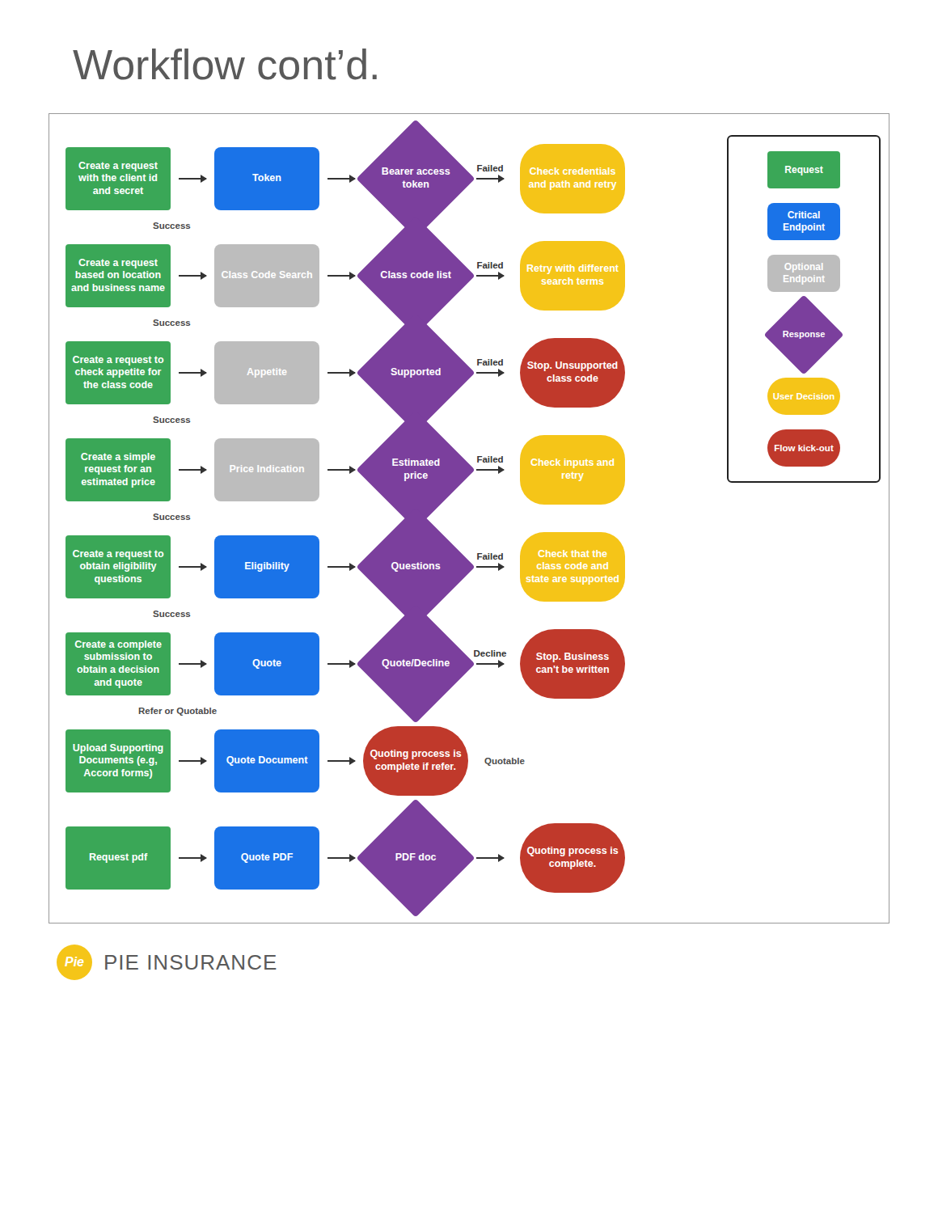Workflow cont’d.
Create a request with the client id and secret
Token
Bearer access token
Failed
Check credentials and path and retry
Success
Create a request based on location and business name
Class Code Search
Class code list
Failed
Retry with different search terms
Success
Create a request to check appetite for the class code
Appetite
Supported
Failed
Stop. Unsupported class code
Success
Create a simple request for an estimated price
Price Indication
Estimated price
Failed
Check inputs and retry
Success
Create a request to obtain eligibility questions
Eligibility
Questions
Failed
Check that the class code and state are supported
Success
Create a complete submission to obtain a decision and quote
Quote
Quote/Decline
Decline
Stop. Business can't be written
Refer or Quotable
Upload Supporting Documents (e.g, Accord forms)
Quote Document
Quoting process is complete if refer.
Quotable
Request pdf
Quote PDF
PDF doc
Quoting process is complete.
Request
Critical Endpoint
Optional Endpoint
Response
User Decision
Flow kick-out
Pie
PIE INSURANCE